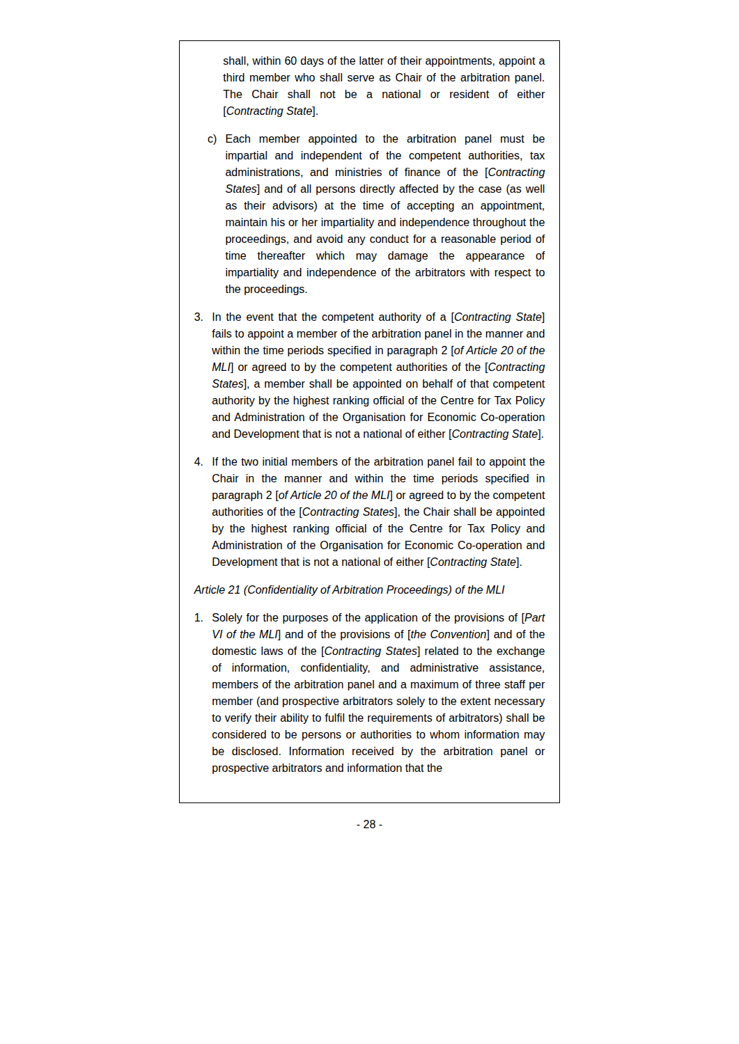shall, within 60 days of the latter of their appointments, appoint a third member who shall serve as Chair of the arbitration panel. The Chair shall not be a national or resident of either [Contracting State].
c)
Each member appointed to the arbitration panel must be impartial and independent of the competent authorities, tax administrations, and ministries of finance of the [Contracting States] and of all persons directly affected by the case (as well as their advisors) at the time of accepting an appointment, maintain his or her impartiality and independence throughout the proceedings, and avoid any conduct for a reasonable period of time thereafter which may damage the appearance of impartiality and independence of the arbitrators with respect to the proceedings.
3.
In the event that the competent authority of a [Contracting State] fails to appoint a member of the arbitration panel in the manner and within the time periods specified in paragraph 2 [of Article 20 of the MLI] or agreed to by the competent authorities of the [Contracting States], a member shall be appointed on behalf of that competent authority by the highest ranking official of the Centre for Tax Policy and Administration of the Organisation for Economic Co-operation and Development that is not a national of either [Contracting State].
4.
If the two initial members of the arbitration panel fail to appoint the Chair in the manner and within the time periods specified in paragraph 2 [of Article 20 of the MLI] or agreed to by the competent authorities of the [Contracting States], the Chair shall be appointed by the highest ranking official of the Centre for Tax Policy and Administration of the Organisation for Economic Co-operation and Development that is not a national of either [Contracting State].
Article 21 (Confidentiality of Arbitration Proceedings) of the MLI
1.
Solely for the purposes of the application of the provisions of [Part VI of the MLI] and of the provisions of [the Convention] and of the domestic laws of the [Contracting States] related to the exchange of information, confidentiality, and administrative assistance, members of the arbitration panel and a maximum of three staff per member (and prospective arbitrators solely to the extent necessary to verify their ability to fulfil the requirements of arbitrators) shall be considered to be persons or authorities to whom information may be disclosed. Information received by the arbitration panel or prospective arbitrators and information that the
- 28 -